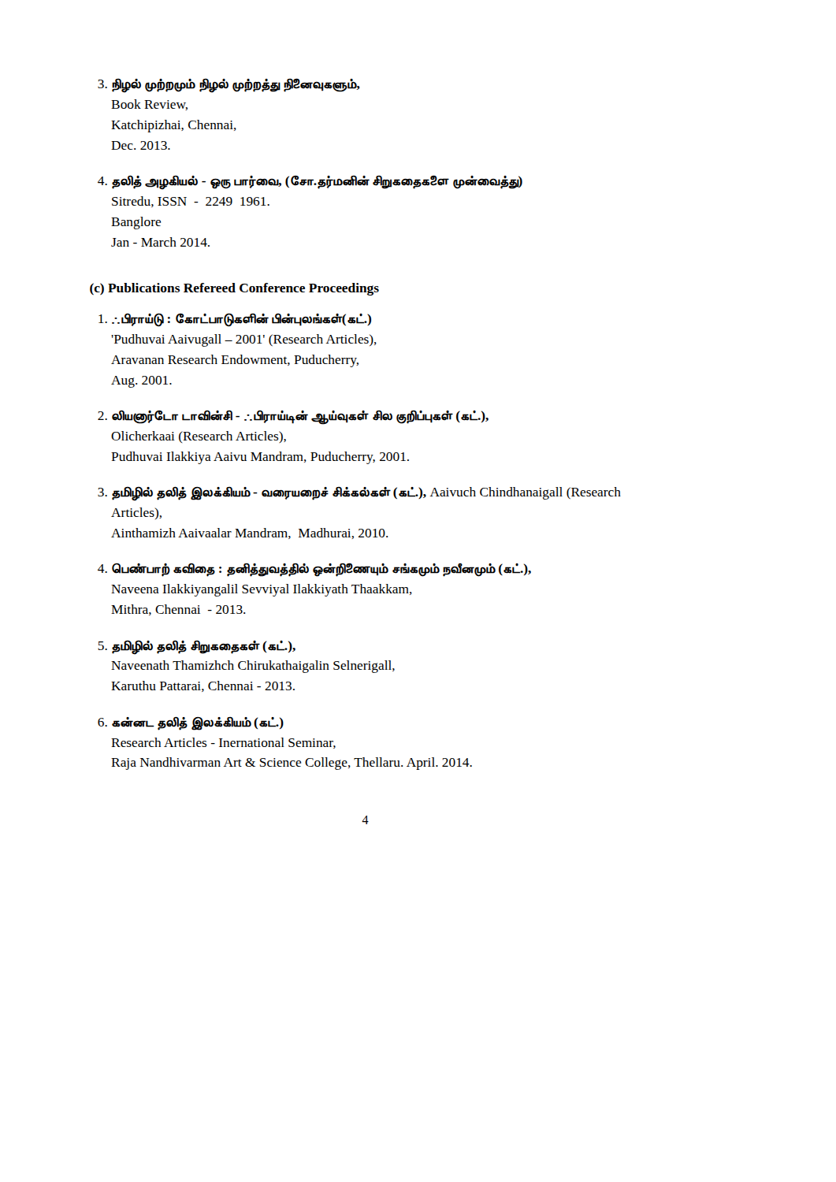நிழல் முற்றமும் நிழல் முற்றத்து நினைவுகளும்,
Book Review,
Katchipizhai, Chennai,
Dec. 2013.
தலித் அழகியல் - ஒரு பார்வை, (சோ.தர்மனின் சிறுகதைகளை முன்வைத்து)
Sitredu, ISSN - 2249 1961.
Banglore
Jan - March 2014.
(c) Publications Refereed Conference Proceedings
∴பிராய்டு : கோட்பாடுகளின் பின்புலங்கள்(கட்.)
'Pudhuvai Aaivugall – 2001' (Research Articles),
Aravanan Research Endowment, Puducherry,
Aug. 2001.
லியனார்டோ டாவின்சி - ∴பிராய்டின் ஆய்வுகள் சில குறிப்புகள் (கட்.),
Olicherkaai (Research Articles),
Pudhuvai Ilakkiya Aaivu Mandram, Puducherry, 2001.
தமிழில் தலித் இலக்கியம் - வரையறைச் சிக்கல்கள் (கட்.), Aaivuch Chindhanaigall (Research Articles),
Ainthamizh Aaivaalar Mandram, Madhurai, 2010.
பெண்பாற் கவிதை : தனித்துவத்தில் ஒன்றிணையும் சங்கமும் நவீனமும் (கட்.),
Naveena Ilakkiyangalil Sevviyal Ilakkiyath Thaakkam,
Mithra, Chennai - 2013.
தமிழில் தலித் சிறுகதைகள் (கட்.),
Naveenath Thamizhch Chirukathaigalin Selnerigall,
Karuthu Pattarai, Chennai - 2013.
கன்னட தலித் இலக்கியம் (கட்.)
Research Articles - Inernational Seminar,
Raja Nandhivarman Art & Science College, Thellaru. April. 2014.
4